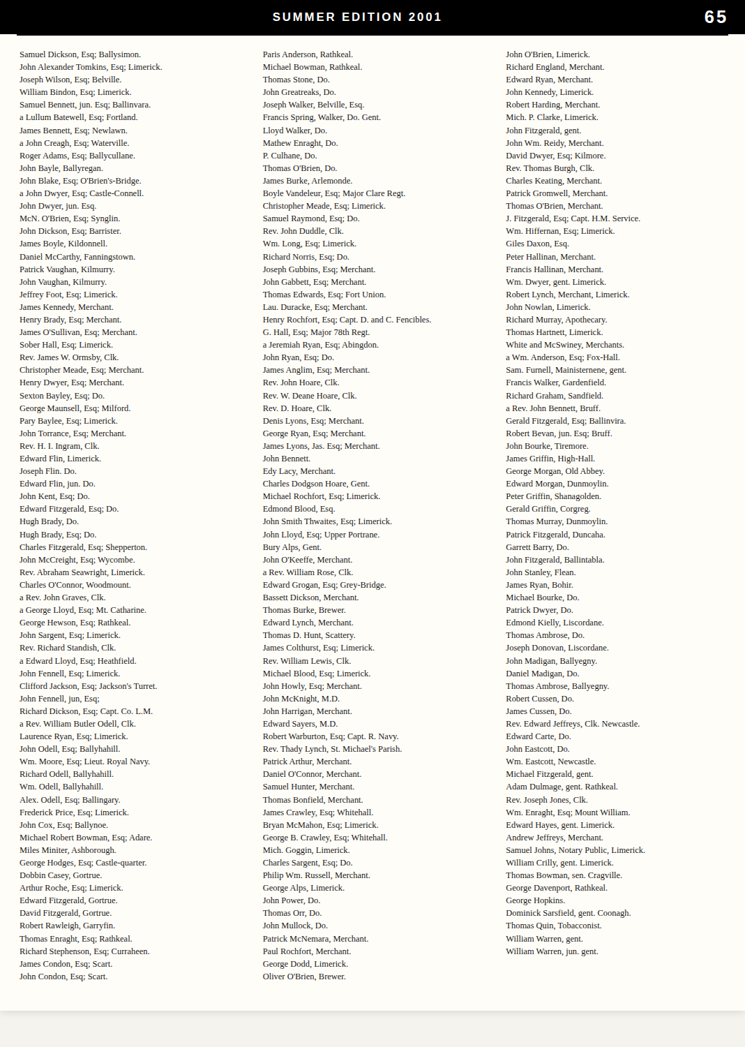SUMMER EDITION 2001 65
Samuel Dickson, Esq; Ballysimon.
John Alexander Tomkins, Esq; Limerick.
Joseph Wilson, Esq; Belville.
William Bindon, Esq; Limerick.
Samuel Bennett, jun. Esq; Ballinvara.
a Lullum Batewell, Esq; Fortland.
James Bennett, Esq; Newlawn.
a John Creagh, Esq; Waterville.
Roger Adams, Esq; Ballycullane.
John Bayle, Ballyregan.
John Blake, Esq; O'Brien's-Bridge.
a John Dwyer, Esq; Castle-Connell.
John Dwyer, jun. Esq.
McN. O'Brien, Esq; Synglin.
John Dickson, Esq; Barrister.
James Boyle, Kildonnell.
Daniel McCarthy, Fanningstown.
Patrick Vaughan, Kilmurry.
John Vaughan, Kilmurry.
Jeffrey Foot, Esq; Limerick.
James Kennedy, Merchant.
Henry Brady, Esq; Merchant.
James O'Sullivan, Esq; Merchant.
Sober Hall, Esq; Limerick.
Rev. James W. Ormsby, Clk.
Christopher Meade, Esq; Merchant.
Henry Dwyer, Esq; Merchant.
Sexton Bayley, Esq; Do.
George Maunsell, Esq; Milford.
Pary Baylee, Esq; Limerick.
John Torrance, Esq; Merchant.
Rev. H. I. Ingram, Clk.
Edward Flin, Limerick.
Joseph Flin. Do.
Edward Flin, jun. Do.
John Kent, Esq; Do.
Edward Fitzgerald, Esq; Do.
Hugh Brady, Do.
Hugh Brady, Esq; Do.
Charles Fitzgerald, Esq; Shepperton.
John McCreight, Esq; Wycombe.
Rev. Abraham Seawright, Limerick.
Charles O'Connor, Woodmount.
a Rev. John Graves, Clk.
a George Lloyd, Esq; Mt. Catharine.
George Hewson, Esq; Rathkeal.
John Sargent, Esq; Limerick.
Rev. Richard Standish, Clk.
a Edward Lloyd, Esq; Heathfield.
John Fennell, Esq; Limerick.
Clifford Jackson, Esq; Jackson's Turret.
John Fennell, jun, Esq;
Richard Dickson, Esq; Capt. Co. L.M.
a Rev. William Butler Odell, Clk.
Laurence Ryan, Esq; Limerick.
John Odell, Esq; Ballyhahill.
Wm. Moore, Esq; Lieut. Royal Navy.
Richard Odell, Ballyhahill.
Wm. Odell, Ballyhahill.
Alex. Odell, Esq; Ballingary.
Frederick Price, Esq; Limerick.
John Cox, Esq; Ballynoe.
Michael Robert Bowman, Esq; Adare.
Miles Miniter, Ashborough.
George Hodges, Esq; Castle-quarter.
Dobbin Casey, Gortrue.
Arthur Roche, Esq; Limerick.
Edward Fitzgerald, Gortrue.
David Fitzgerald, Gortrue.
Robert Rawleigh, Garryfin.
Thomas Enraght, Esq; Rathkeal.
Richard Stephenson, Esq; Curraheen.
James Condon, Esq; Scart.
John Condon, Esq; Scart.
Paris Anderson, Rathkeal.
Michael Bowman, Rathkeal.
Thomas Stone, Do.
John Greatreaks, Do.
Joseph Walker, Belville, Esq.
Francis Spring, Walker, Do. Gent.
Lloyd Walker, Do.
Mathew Enraght, Do.
P. Culhane, Do.
Thomas O'Brien, Do.
James Burke, Arlemonde.
Boyle Vandeleur, Esq; Major Clare Regt.
Christopher Meade, Esq; Limerick.
Samuel Raymond, Esq; Do.
Rev. John Duddle, Clk.
Wm. Long, Esq; Limerick.
Richard Norris, Esq; Do.
Joseph Gubbins, Esq; Merchant.
John Gabbett, Esq; Merchant.
Thomas Edwards, Esq; Fort Union.
Lau. Duracke, Esq; Merchant.
Henry Rochfort, Esq; Capt. D. and C. Fencibles.
G. Hall, Esq; Major 78th Regt.
a Jeremiah Ryan, Esq; Abingdon.
John Ryan, Esq; Do.
James Anglim, Esq; Merchant.
Rev. John Hoare, Clk.
Rev. W. Deane Hoare, Clk.
Rev. D. Hoare, Clk.
Denis Lyons, Esq; Merchant.
George Ryan, Esq; Merchant.
James Lyons, Jas. Esq; Merchant.
John Bennett.
Edy Lacy, Merchant.
Charles Dodgson Hoare, Gent.
Michael Rochfort, Esq; Limerick.
Edmond Blood, Esq.
John Smith Thwaites, Esq; Limerick.
John Lloyd, Esq; Upper Portrane.
Bury Alps, Gent.
John O'Keeffe, Merchant.
a Rev. William Rose, Clk.
Edward Grogan, Esq; Grey-Bridge.
Bassett Dickson, Merchant.
Thomas Burke, Brewer.
Edward Lynch, Merchant.
Thomas D. Hunt, Scattery.
James Colthurst, Esq; Limerick.
Rev. William Lewis, Clk.
Michael Blood, Esq; Limerick.
John Howly, Esq; Merchant.
John McKnight, M.D.
John Harrigan, Merchant.
Edward Sayers, M.D.
Robert Warburton, Esq; Capt. R. Navy.
Rev. Thady Lynch, St. Michael's Parish.
Patrick Arthur, Merchant.
Daniel O'Connor, Merchant.
Samuel Hunter, Merchant.
Thomas Bonfield, Merchant.
James Crawley, Esq; Whitehall.
Bryan McMahon, Esq; Limerick.
George B. Crawley, Esq; Whitehall.
Mich. Goggin, Limerick.
Charles Sargent, Esq; Do.
Philip Wm. Russell, Merchant.
George Alps, Limerick.
John Power, Do.
Thomas Orr, Do.
John Mullock, Do.
Patrick McNemara, Merchant.
Paul Rochfort, Merchant.
George Dodd, Limerick.
Oliver O'Brien, Brewer.
John O'Brien, Limerick.
Richard England, Merchant.
Edward Ryan, Merchant.
John Kennedy, Limerick.
Robert Harding, Merchant.
Mich. P. Clarke, Limerick.
John Fitzgerald, gent.
John Wm. Reidy, Merchant.
David Dwyer, Esq; Kilmore.
Rev. Thomas Burgh, Clk.
Charles Keating, Merchant.
Patrick Gromwell, Merchant.
Thomas O'Brien, Merchant.
J. Fitzgerald, Esq; Capt. H.M. Service.
Wm. Hiffernan, Esq; Limerick.
Giles Daxon, Esq.
Peter Hallinan, Merchant.
Francis Hallinan, Merchant.
Wm. Dwyer, gent. Limerick.
Robert Lynch, Merchant, Limerick.
John Nowlan, Limerick.
Richard Murray, Apothecary.
Thomas Hartnett, Limerick.
White and McSwiney, Merchants.
a Wm. Anderson, Esq; Fox-Hall.
Sam. Furnell, Mainisternene, gent.
Francis Walker, Gardenfield.
Richard Graham, Sandfield.
a Rev. John Bennett, Bruff.
Gerald Fitzgerald, Esq; Ballinvira.
Robert Bevan, jun. Esq; Bruff.
John Bourke, Tiremore.
James Griffin, High-Hall.
George Morgan, Old Abbey.
Edward Morgan, Dunmoylin.
Peter Griffin, Shanagolden.
Gerald Griffin, Corgreg.
Thomas Murray, Dunmoylin.
Patrick Fitzgerald, Duncaha.
Garrett Barry, Do.
John Fitzgerald, Ballintabla.
John Stanley, Flean.
James Ryan, Bohir.
Michael Bourke, Do.
Patrick Dwyer, Do.
Edmond Kielly, Liscordane.
Thomas Ambrose, Do.
Joseph Donovan, Liscordane.
John Madigan, Ballyegny.
Daniel Madigan, Do.
Thomas Ambrose, Ballyegny.
Robert Cussen, Do.
James Cussen, Do.
Rev. Edward Jeffreys, Clk. Newcastle.
Edward Carte, Do.
John Eastcott, Do.
Wm. Eastcott, Newcastle.
Michael Fitzgerald, gent.
Adam Dulmage, gent. Rathkeal.
Rev. Joseph Jones, Clk.
Wm. Enraght, Esq; Mount William.
Edward Hayes, gent. Limerick.
Andrew Jeffreys, Merchant.
Samuel Johns, Notary Public, Limerick.
William Crilly, gent. Limerick.
Thomas Bowman, sen. Cragville.
George Davenport, Rathkeal.
George Hopkins.
Dominick Sarsfield, gent. Coonagh.
Thomas Quin, Tobacconist.
William Warren, gent.
William Warren, jun. gent.